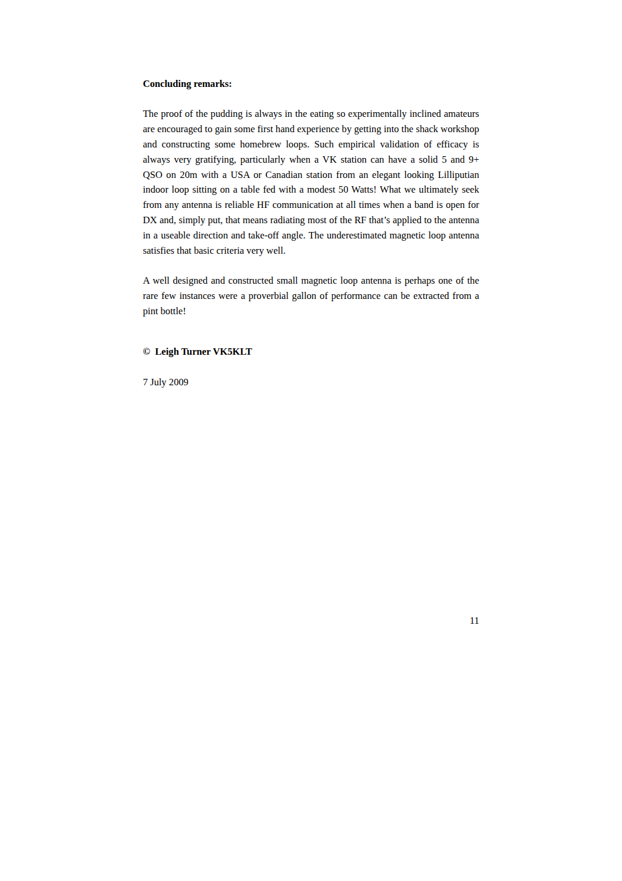Concluding remarks:
The proof of the pudding is always in the eating so experimentally inclined amateurs are encouraged to gain some first hand experience by getting into the shack workshop and constructing some homebrew loops. Such empirical validation of efficacy is always very gratifying, particularly when a VK station can have a solid 5 and 9+ QSO on 20m with a USA or Canadian station from an elegant looking Lilliputian indoor loop sitting on a table fed with a modest 50 Watts! What we ultimately seek from any antenna is reliable HF communication at all times when a band is open for DX and, simply put, that means radiating most of the RF that’s applied to the antenna in a useable direction and take-off angle. The underestimated magnetic loop antenna satisfies that basic criteria very well.
A well designed and constructed small magnetic loop antenna is perhaps one of the rare few instances were a proverbial gallon of performance can be extracted from a pint bottle!
© Leigh Turner VK5KLT
7 July 2009
11